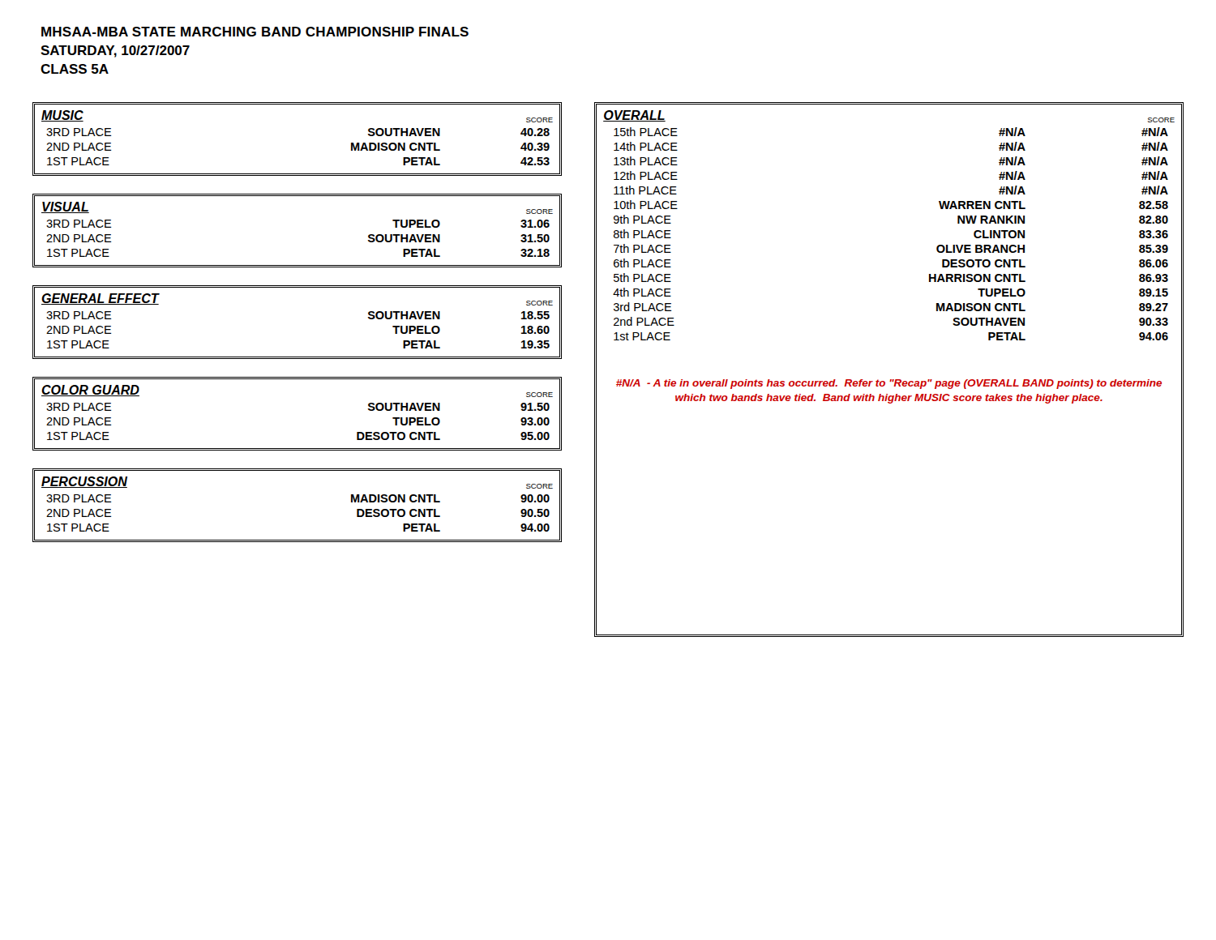MHSAA-MBA STATE MARCHING BAND CHAMPIONSHIP FINALS
SATURDAY, 10/27/2007
CLASS 5A
| MUSIC | SCORE |
| 3RD PLACE | SOUTHAVEN | 40.28 |
| 2ND PLACE | MADISON CNTL | 40.39 |
| 1ST PLACE | PETAL | 42.53 |
| VISUAL | SCORE |
| 3RD PLACE | TUPELO | 31.06 |
| 2ND PLACE | SOUTHAVEN | 31.50 |
| 1ST PLACE | PETAL | 32.18 |
| GENERAL EFFECT | SCORE |
| 3RD PLACE | SOUTHAVEN | 18.55 |
| 2ND PLACE | TUPELO | 18.60 |
| 1ST PLACE | PETAL | 19.35 |
| COLOR GUARD | SCORE |
| 3RD PLACE | SOUTHAVEN | 91.50 |
| 2ND PLACE | TUPELO | 93.00 |
| 1ST PLACE | DESOTO CNTL | 95.00 |
| PERCUSSION | SCORE |
| 3RD PLACE | MADISON CNTL | 90.00 |
| 2ND PLACE | DESOTO CNTL | 90.50 |
| 1ST PLACE | PETAL | 94.00 |
| OVERALL | SCORE |
| 15th PLACE | #N/A | #N/A |
| 14th PLACE | #N/A | #N/A |
| 13th PLACE | #N/A | #N/A |
| 12th PLACE | #N/A | #N/A |
| 11th PLACE | #N/A | #N/A |
| 10th PLACE | WARREN CNTL | 82.58 |
| 9th PLACE | NW RANKIN | 82.80 |
| 8th PLACE | CLINTON | 83.36 |
| 7th PLACE | OLIVE BRANCH | 85.39 |
| 6th PLACE | DESOTO CNTL | 86.06 |
| 5th PLACE | HARRISON CNTL | 86.93 |
| 4th PLACE | TUPELO | 89.15 |
| 3rd PLACE | MADISON CNTL | 89.27 |
| 2nd PLACE | SOUTHAVEN | 90.33 |
| 1st PLACE | PETAL | 94.06 |
#N/A - A tie in overall points has occurred. Refer to "Recap" page (OVERALL BAND points) to determine which two bands have tied. Band with higher MUSIC score takes the higher place.